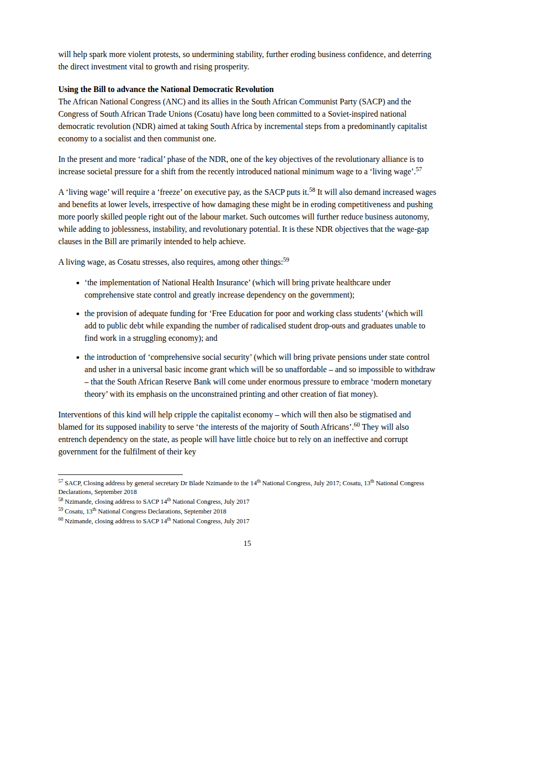will help spark more violent protests, so undermining stability, further eroding business confidence, and deterring the direct investment vital to growth and rising prosperity.
Using the Bill to advance the National Democratic Revolution
The African National Congress (ANC) and its allies in the South African Communist Party (SACP) and the Congress of South African Trade Unions (Cosatu) have long been committed to a Soviet-inspired national democratic revolution (NDR) aimed at taking South Africa by incremental steps from a predominantly capitalist economy to a socialist and then communist one.
In the present and more ‘radical’ phase of the NDR, one of the key objectives of the revolutionary alliance is to increase societal pressure for a shift from the recently introduced national minimum wage to a ‘living wage’.57
A ‘living wage’ will require a ‘freeze’ on executive pay, as the SACP puts it.58 It will also demand increased wages and benefits at lower levels, irrespective of how damaging these might be in eroding competitiveness and pushing more poorly skilled people right out of the labour market. Such outcomes will further reduce business autonomy, while adding to joblessness, instability, and revolutionary potential. It is these NDR objectives that the wage-gap clauses in the Bill are primarily intended to help achieve.
A living wage, as Cosatu stresses, also requires, among other things:59
‘the implementation of National Health Insurance’ (which will bring private healthcare under comprehensive state control and greatly increase dependency on the government);
the provision of adequate funding for ‘Free Education for poor and working class students’ (which will add to public debt while expanding the number of radicalised student drop-outs and graduates unable to find work in a struggling economy); and
the introduction of ‘comprehensive social security’ (which will bring private pensions under state control and usher in a universal basic income grant which will be so unaffordable – and so impossible to withdraw – that the South African Reserve Bank will come under enormous pressure to embrace ‘modern monetary theory’ with its emphasis on the unconstrained printing and other creation of fiat money).
Interventions of this kind will help cripple the capitalist economy – which will then also be stigmatised and blamed for its supposed inability to serve ‘the interests of the majority of South Africans’.60 They will also entrench dependency on the state, as people will have little choice but to rely on an ineffective and corrupt government for the fulfilment of their key
57 SACP, Closing address by general secretary Dr Blade Nzimande to the 14th National Congress, July 2017; Cosatu, 13th National Congress Declarations, September 2018
58 Nzimande, closing address to SACP 14th National Congress, July 2017
59 Cosatu, 13th National Congress Declarations, September 2018
60 Nzimande, closing address to SACP 14th National Congress, July 2017
15